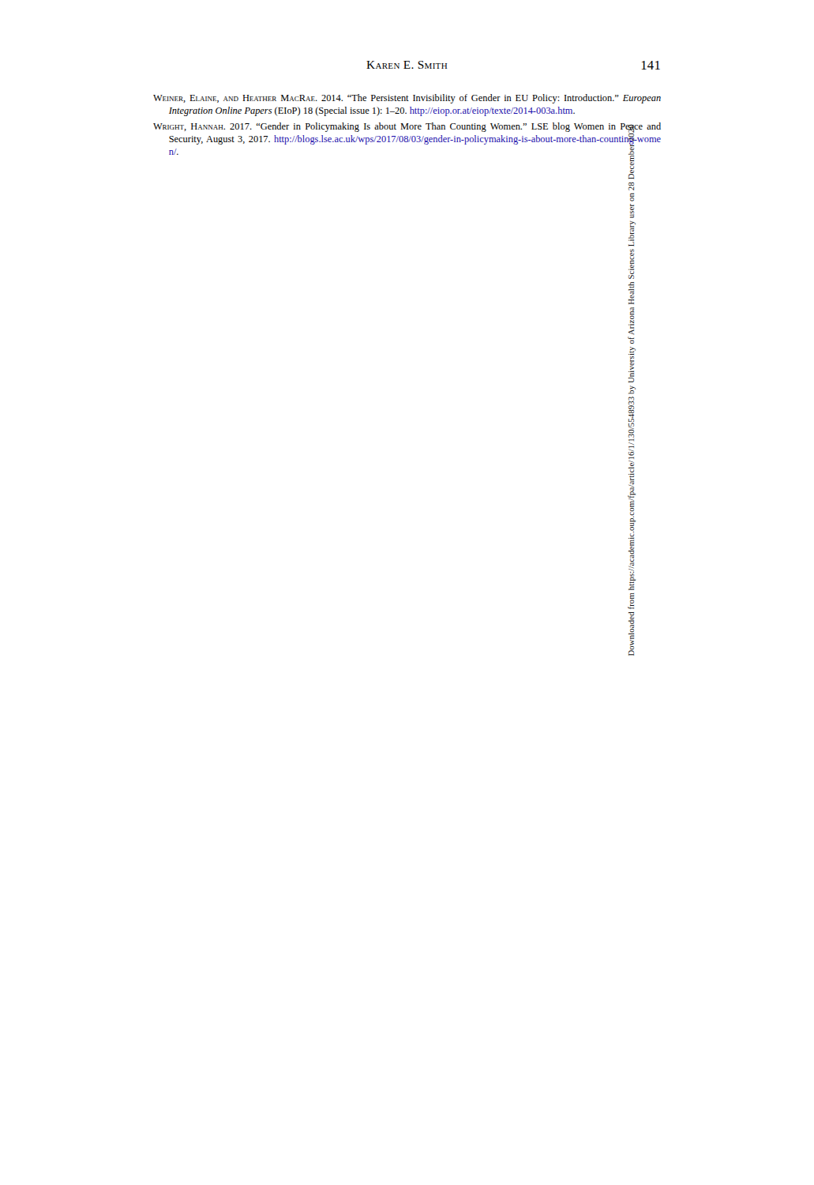Karen E. Smith 141
Weiner, Elaine, and Heather MacRae. 2014. “The Persistent Invisibility of Gender in EU Policy: Introduction.” European Integration Online Papers (EIoP) 18 (Special issue 1): 1–20. http://eiop.or.at/eiop/texte/2014-003a.htm.
Wright, Hannah. 2017. “Gender in Policymaking Is about More Than Counting Women.” LSE blog Women in Peace and Security, August 3, 2017. http://blogs.lse.ac.uk/wps/2017/08/03/gender-in-policymaking-is-about-more-than-counting-women/.
Downloaded from https://academic.oup.com/fpa/article/16/1/130/5548933 by University of Arizona Health Sciences Library user on 28 December 2020